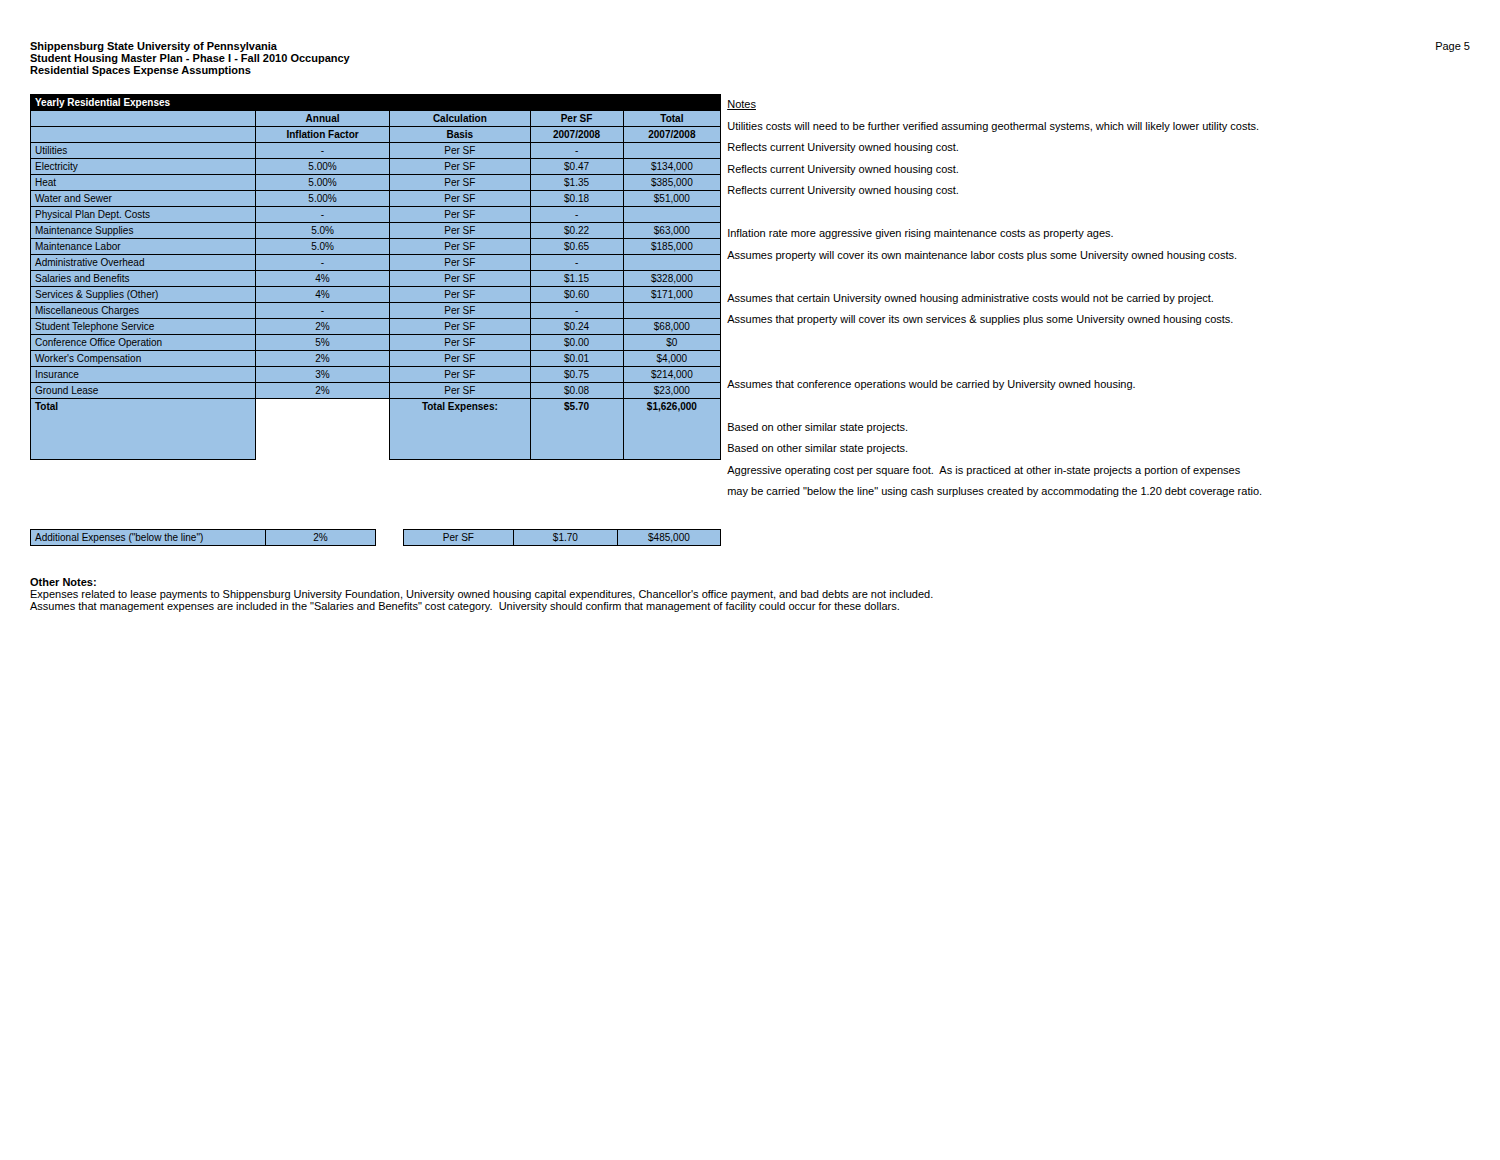Page 5
Shippensburg State University of Pennsylvania
Student Housing Master Plan - Phase I - Fall 2010 Occupancy
Residential Spaces Expense Assumptions
| Yearly Residential Expenses |
| | Annual | Calculation | Per SF | Total |
| | Inflation Factor | Basis | 2007/2008 | 2007/2008 |
| Utilities | - | Per SF | - | |
| Electricity | 5.00% | Per SF | $0.47 | $134,000 |
| Heat | 5.00% | Per SF | $1.35 | $385,000 |
| Water and Sewer | 5.00% | Per SF | $0.18 | $51,000 |
| Physical Plan Dept. Costs | - | Per SF | - | |
| Maintenance Supplies | 5.0% | Per SF | $0.22 | $63,000 |
| Maintenance Labor | 5.0% | Per SF | $0.65 | $185,000 |
| Administrative Overhead | - | Per SF | - | |
| Salaries and Benefits | 4% | Per SF | $1.15 | $328,000 |
| Services & Supplies (Other) | 4% | Per SF | $0.60 | $171,000 |
| Miscellaneous Charges | - | Per SF | - | |
| Student Telephone Service | 2% | Per SF | $0.24 | $68,000 |
| Conference Office Operation | 5% | Per SF | $0.00 | $0 |
| Worker's Compensation | 2% | Per SF | $0.01 | $4,000 |
| Insurance | 3% | Per SF | $0.75 | $214,000 |
| Ground Lease | 2% | Per SF | $0.08 | $23,000 |
| Total | | Total Expenses: | $5.70 | $1,626,000 |
Notes
Utilities costs will need to be further verified assuming geothermal systems, which will likely lower utility costs.
Reflects current University owned housing cost.
Reflects current University owned housing cost.
Reflects current University owned housing cost.
Inflation rate more aggressive given rising maintenance costs as property ages.
Assumes property will cover its own maintenance labor costs plus some University owned housing costs.
Assumes that certain University owned housing administrative costs would not be carried by project.
Assumes that property will cover its own services & supplies plus some University owned housing costs.
Assumes that conference operations would be carried by University owned housing.
Based on other similar state projects.
Based on other similar state projects.
Aggressive operating cost per square foot. As is practiced at other in-state projects a portion of expenses
may be carried "below the line" using cash surpluses created by accommodating the 1.20 debt coverage ratio.
| Additional Expenses ("below the line") | 2% | | Per SF | $1.70 | $485,000 |
Other Notes:
Expenses related to lease payments to Shippensburg University Foundation, University owned housing capital expenditures, Chancellor's office payment, and bad debts are not included.
Assumes that management expenses are included in the "Salaries and Benefits" cost category. University should confirm that management of facility could occur for these dollars.